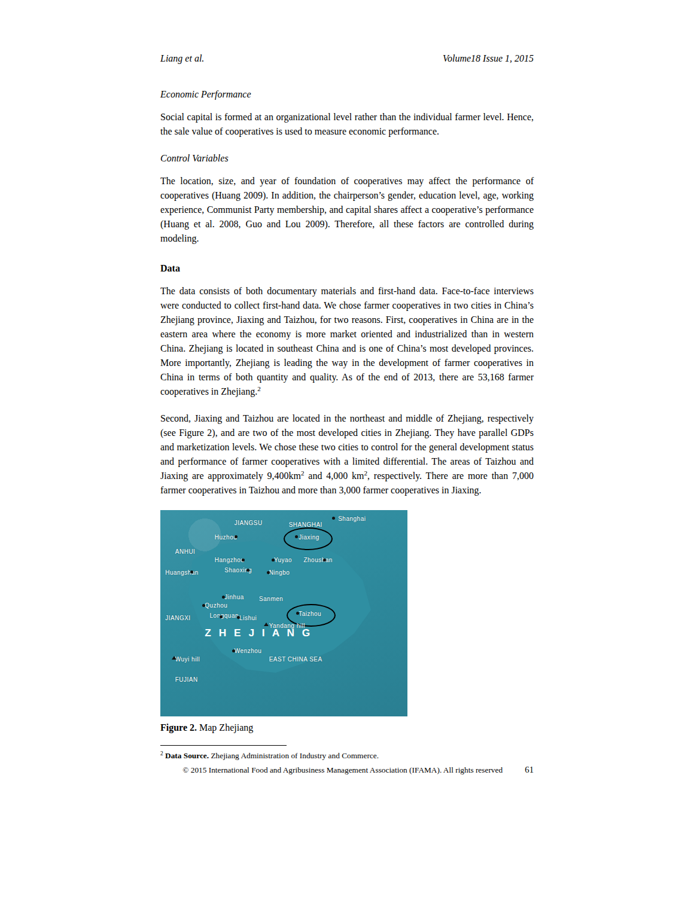Liang et al. Volume18 Issue 1, 2015
Economic Performance
Social capital is formed at an organizational level rather than the individual farmer level. Hence, the sale value of cooperatives is used to measure economic performance.
Control Variables
The location, size, and year of foundation of cooperatives may affect the performance of cooperatives (Huang 2009). In addition, the chairperson’s gender, education level, age, working experience, Communist Party membership, and capital shares affect a cooperative’s performance (Huang et al. 2008, Guo and Lou 2009). Therefore, all these factors are controlled during modeling.
Data
The data consists of both documentary materials and first-hand data. Face-to-face interviews were conducted to collect first-hand data. We chose farmer cooperatives in two cities in China’s Zhejiang province, Jiaxing and Taizhou, for two reasons. First, cooperatives in China are in the eastern area where the economy is more market oriented and industrialized than in western China. Zhejiang is located in southeast China and is one of China’s most developed provinces. More importantly, Zhejiang is leading the way in the development of farmer cooperatives in China in terms of both quantity and quality. As of the end of 2013, there are 53,168 farmer cooperatives in Zhejiang.2
Second, Jiaxing and Taizhou are located in the northeast and middle of Zhejiang, respectively (see Figure 2), and are two of the most developed cities in Zhejiang. They have parallel GDPs and marketization levels. We chose these two cities to control for the general development status and performance of farmer cooperatives with a limited differential. The areas of Taizhou and Jiaxing are approximately 9,400km2 and 4,000 km2, respectively. There are more than 7,000 farmer cooperatives in Taizhou and more than 3,000 farmer cooperatives in Jiaxing.
JIANGSU SHANGHAI Shanghai Huzhou Jiaxing ANHUI Hangzhou Yuyao Zhoushan Shaoxing Ningbo Huangshan Jinhua Sanmen Quzhou JIANGXI Longquan Lishui Taizhou Yandang hill Z H E J I A N G Wenzhou Wuyi hill EAST CHINA SEA FUJIAN
Figure 2. Map Zhejiang
2 Data Source. Zhejiang Administration of Industry and Commerce.
© 2015 International Food and Agribusiness Management Association (IFAMA). All rights reserved 61